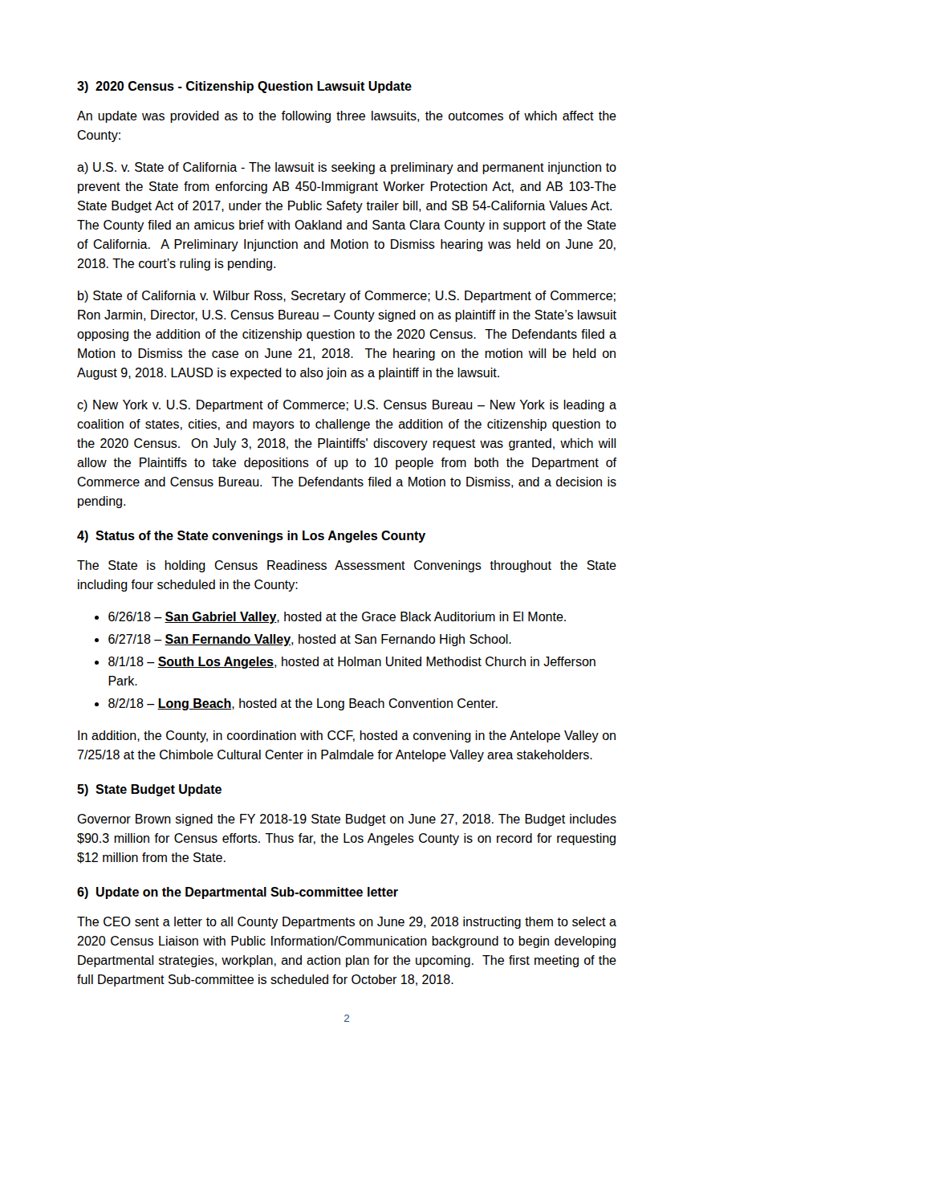3) 2020 Census - Citizenship Question Lawsuit Update
An update was provided as to the following three lawsuits, the outcomes of which affect the County:
a) U.S. v. State of California - The lawsuit is seeking a preliminary and permanent injunction to prevent the State from enforcing AB 450-Immigrant Worker Protection Act, and AB 103-The State Budget Act of 2017, under the Public Safety trailer bill, and SB 54-California Values Act. The County filed an amicus brief with Oakland and Santa Clara County in support of the State of California. A Preliminary Injunction and Motion to Dismiss hearing was held on June 20, 2018. The court’s ruling is pending.
b) State of California v. Wilbur Ross, Secretary of Commerce; U.S. Department of Commerce; Ron Jarmin, Director, U.S. Census Bureau – County signed on as plaintiff in the State’s lawsuit opposing the addition of the citizenship question to the 2020 Census. The Defendants filed a Motion to Dismiss the case on June 21, 2018. The hearing on the motion will be held on August 9, 2018. LAUSD is expected to also join as a plaintiff in the lawsuit.
c) New York v. U.S. Department of Commerce; U.S. Census Bureau – New York is leading a coalition of states, cities, and mayors to challenge the addition of the citizenship question to the 2020 Census. On July 3, 2018, the Plaintiffs' discovery request was granted, which will allow the Plaintiffs to take depositions of up to 10 people from both the Department of Commerce and Census Bureau. The Defendants filed a Motion to Dismiss, and a decision is pending.
4) Status of the State convenings in Los Angeles County
The State is holding Census Readiness Assessment Convenings throughout the State including four scheduled in the County:
6/26/18 – San Gabriel Valley, hosted at the Grace Black Auditorium in El Monte.
6/27/18 – San Fernando Valley, hosted at San Fernando High School.
8/1/18 – South Los Angeles, hosted at Holman United Methodist Church in Jefferson Park.
8/2/18 – Long Beach, hosted at the Long Beach Convention Center.
In addition, the County, in coordination with CCF, hosted a convening in the Antelope Valley on 7/25/18 at the Chimbole Cultural Center in Palmdale for Antelope Valley area stakeholders.
5) State Budget Update
Governor Brown signed the FY 2018-19 State Budget on June 27, 2018. The Budget includes $90.3 million for Census efforts. Thus far, the Los Angeles County is on record for requesting $12 million from the State.
6) Update on the Departmental Sub-committee letter
The CEO sent a letter to all County Departments on June 29, 2018 instructing them to select a 2020 Census Liaison with Public Information/Communication background to begin developing Departmental strategies, workplan, and action plan for the upcoming. The first meeting of the full Department Sub-committee is scheduled for October 18, 2018.
2